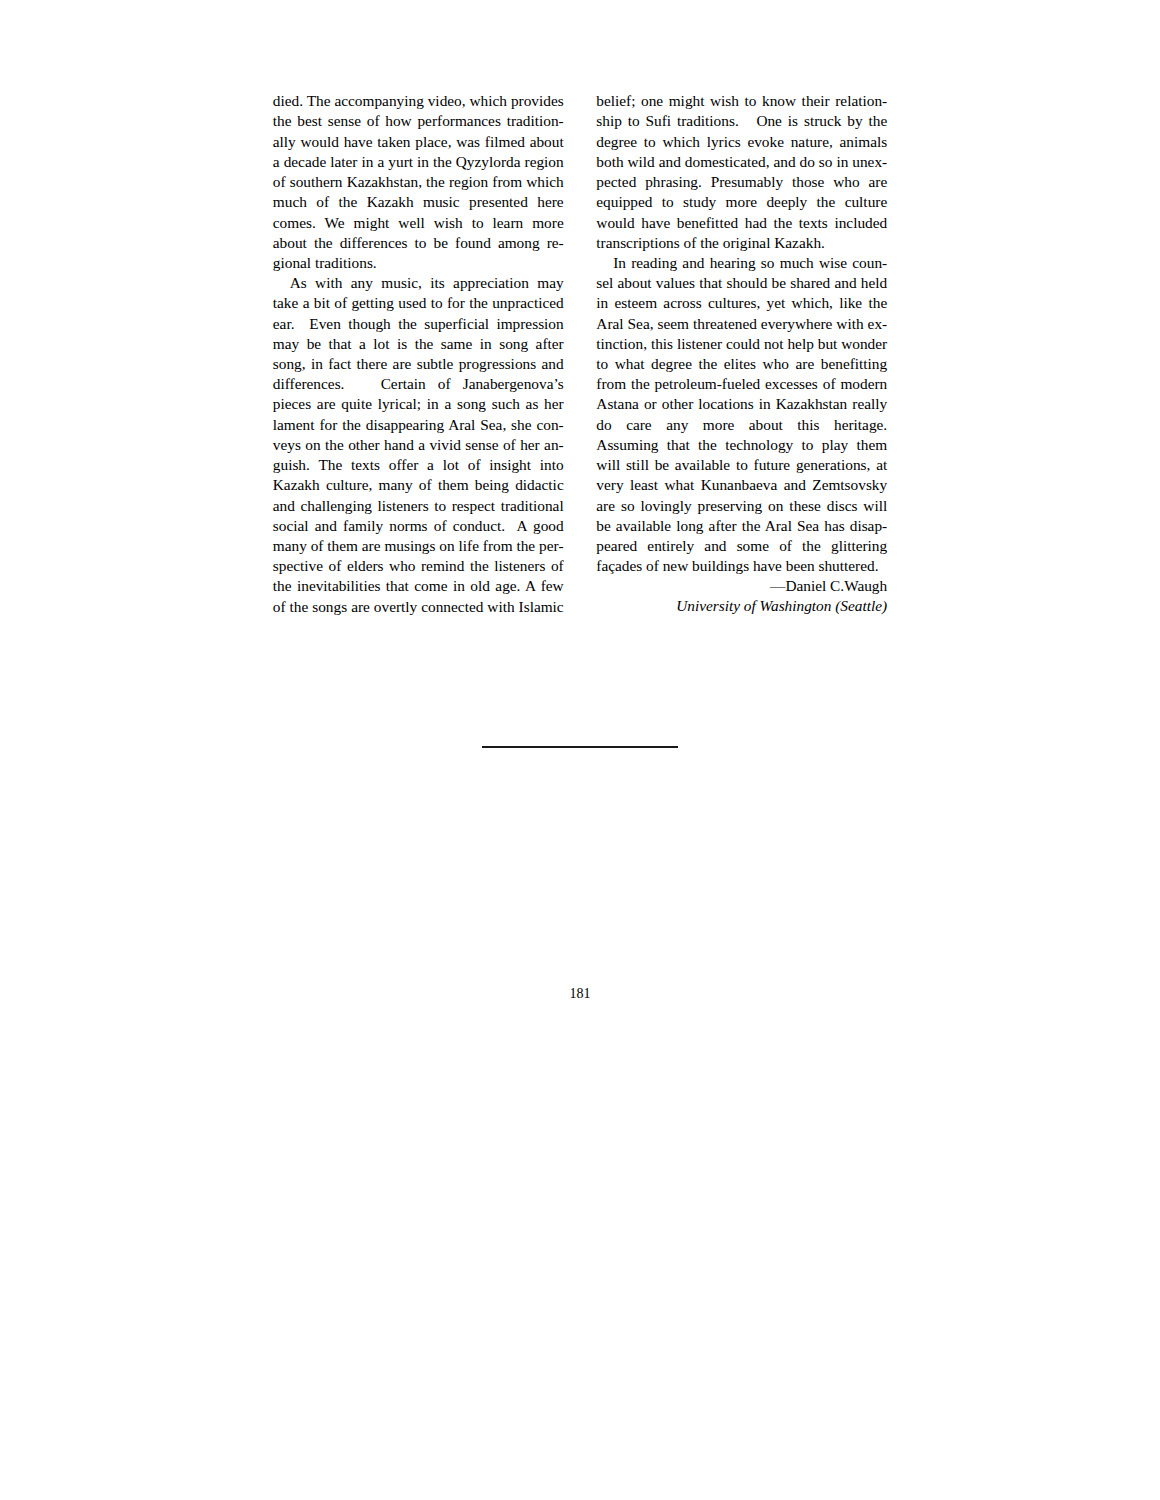died. The accompanying video, which provides the best sense of how performances traditionally would have taken place, was filmed about a decade later in a yurt in the Qyzylorda region of southern Kazakhstan, the region from which much of the Kazakh music presented here comes. We might well wish to learn more about the differences to be found among regional traditions.
As with any music, its appreciation may take a bit of getting used to for the unpracticed ear. Even though the superficial impression may be that a lot is the same in song after song, in fact there are subtle progressions and differences. Certain of Janabergenova’s pieces are quite lyrical; in a song such as her lament for the disappearing Aral Sea, she conveys on the other hand a vivid sense of her anguish. The texts offer a lot of insight into Kazakh culture, many of them being didactic and challenging listeners to respect traditional social and family norms of conduct. A good many of them are musings on life from the perspective of elders who remind the listeners of the inevitabilities that come in old age. A few of the songs are overtly connected with Islamic belief; one might wish to know their relationship to Sufi traditions. One is struck by the degree to which lyrics evoke nature, animals both wild and domesticated, and do so in unexpected phrasing. Presumably those who are equipped to study more deeply the culture would have benefitted had the texts included transcriptions of the original Kazakh.
In reading and hearing so much wise counsel about values that should be shared and held in esteem across cultures, yet which, like the Aral Sea, seem threatened everywhere with extinction, this listener could not help but wonder to what degree the elites who are benefitting from the petroleum-fueled excesses of modern Astana or other locations in Kazakhstan really do care any more about this heritage. Assuming that the technology to play them will still be available to future generations, at very least what Kunanbaeva and Zemtsovsky are so lovingly preserving on these discs will be available long after the Aral Sea has disappeared entirely and some of the glittering façades of new buildings have been shuttered.
—Daniel C.Waugh University of Washington (Seattle)
181